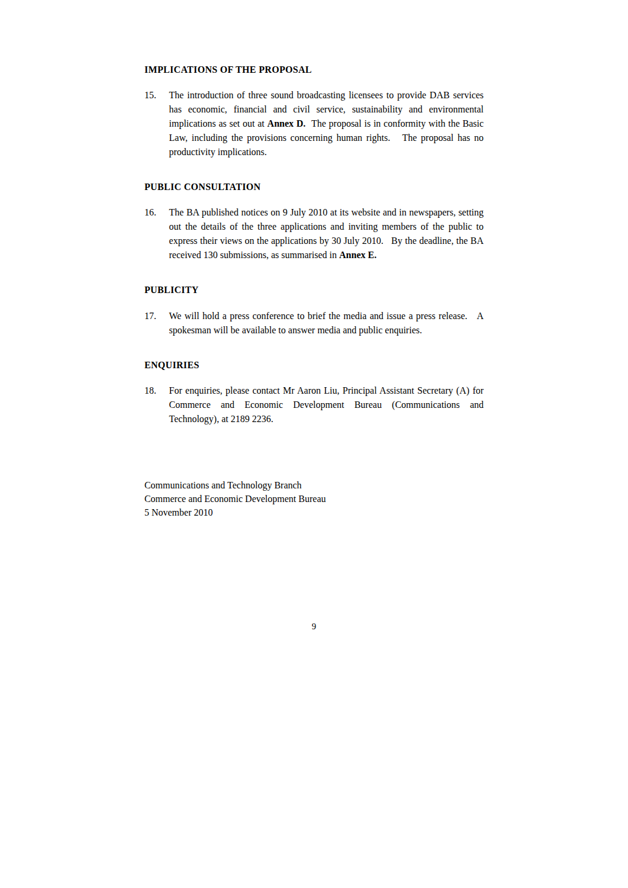IMPLICATIONS OF THE PROPOSAL
15.
The introduction of three sound broadcasting licensees to provide DAB services has economic, financial and civil service, sustainability and environmental implications as set out at Annex D. The proposal is in conformity with the Basic Law, including the provisions concerning human rights. The proposal has no productivity implications.
PUBLIC CONSULTATION
16.
The BA published notices on 9 July 2010 at its website and in newspapers, setting out the details of the three applications and inviting members of the public to express their views on the applications by 30 July 2010. By the deadline, the BA received 130 submissions, as summarised in Annex E.
PUBLICITY
17.
We will hold a press conference to brief the media and issue a press release. A spokesman will be available to answer media and public enquiries.
ENQUIRIES
18.
For enquiries, please contact Mr Aaron Liu, Principal Assistant Secretary (A) for Commerce and Economic Development Bureau (Communications and Technology), at 2189 2236.
Communications and Technology Branch
Commerce and Economic Development Bureau
5 November 2010
9